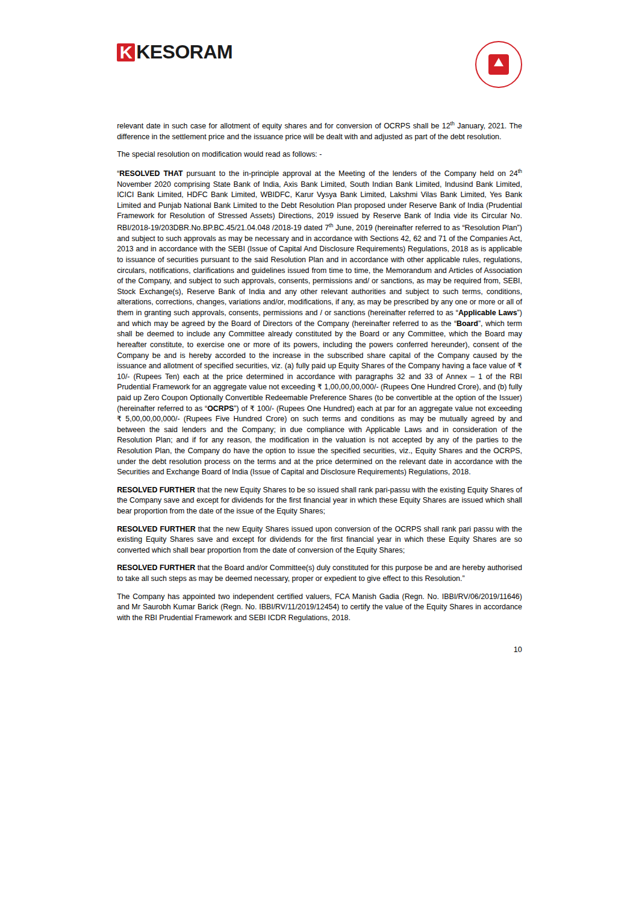KKESORAM
relevant date in such case for allotment of equity shares and for conversion of OCRPS shall be 12th January, 2021. The difference in the settlement price and the issuance price will be dealt with and adjusted as part of the debt resolution.
The special resolution on modification would read as follows: -
“RESOLVED THAT pursuant to the in-principle approval at the Meeting of the lenders of the Company held on 24th November 2020 comprising State Bank of India, Axis Bank Limited, South Indian Bank Limited, Indusind Bank Limited, ICICI Bank Limited, HDFC Bank Limited, WBIDFC, Karur Vysya Bank Limited, Lakshmi Vilas Bank Limited, Yes Bank Limited and Punjab National Bank Limited to the Debt Resolution Plan proposed under Reserve Bank of India (Prudential Framework for Resolution of Stressed Assets) Directions, 2019 issued by Reserve Bank of India vide its Circular No. RBI/2018-19/203DBR.No.BP.BC.45/21.04.048 /2018-19 dated 7th June, 2019 (hereinafter referred to as “Resolution Plan”) and subject to such approvals as may be necessary and in accordance with Sections 42, 62 and 71 of the Companies Act, 2013 and in accordance with the SEBI (Issue of Capital And Disclosure Requirements) Regulations, 2018 as is applicable to issuance of securities pursuant to the said Resolution Plan and in accordance with other applicable rules, regulations, circulars, notifications, clarifications and guidelines issued from time to time, the Memorandum and Articles of Association of the Company, and subject to such approvals, consents, permissions and/ or sanctions, as may be required from, SEBI, Stock Exchange(s), Reserve Bank of India and any other relevant authorities and subject to such terms, conditions, alterations, corrections, changes, variations and/or, modifications, if any, as may be prescribed by any one or more or all of them in granting such approvals, consents, permissions and / or sanctions (hereinafter referred to as “Applicable Laws”) and which may be agreed by the Board of Directors of the Company (hereinafter referred to as the “Board”, which term shall be deemed to include any Committee already constituted by the Board or any Committee, which the Board may hereafter constitute, to exercise one or more of its powers, including the powers conferred hereunder), consent of the Company be and is hereby accorded to the increase in the subscribed share capital of the Company caused by the issuance and allotment of specified securities, viz. (a) fully paid up Equity Shares of the Company having a face value of ₹ 10/- (Rupees Ten) each at the price determined in accordance with paragraphs 32 and 33 of Annex – 1 of the RBI Prudential Framework for an aggregate value not exceeding ₹ 1,00,00,00,000/- (Rupees One Hundred Crore), and (b) fully paid up Zero Coupon Optionally Convertible Redeemable Preference Shares (to be convertible at the option of the Issuer) (hereinafter referred to as “OCRPS”) of ₹ 100/- (Rupees One Hundred) each at par for an aggregate value not exceeding ₹ 5,00,00,00,000/- (Rupees Five Hundred Crore) on such terms and conditions as may be mutually agreed by and between the said lenders and the Company; in due compliance with Applicable Laws and in consideration of the Resolution Plan; and if for any reason, the modification in the valuation is not accepted by any of the parties to the Resolution Plan, the Company do have the option to issue the specified securities, viz., Equity Shares and the OCRPS, under the debt resolution process on the terms and at the price determined on the relevant date in accordance with the Securities and Exchange Board of India (Issue of Capital and Disclosure Requirements) Regulations, 2018.
RESOLVED FURTHER that the new Equity Shares to be so issued shall rank pari-passu with the existing Equity Shares of the Company save and except for dividends for the first financial year in which these Equity Shares are issued which shall bear proportion from the date of the issue of the Equity Shares;
RESOLVED FURTHER that the new Equity Shares issued upon conversion of the OCRPS shall rank pari passu with the existing Equity Shares save and except for dividends for the first financial year in which these Equity Shares are so converted which shall bear proportion from the date of conversion of the Equity Shares;
RESOLVED FURTHER that the Board and/or Committee(s) duly constituted for this purpose be and are hereby authorised to take all such steps as may be deemed necessary, proper or expedient to give effect to this Resolution.”
The Company has appointed two independent certified valuers, FCA Manish Gadia (Regn. No. IBBI/RV/06/2019/11646) and Mr Saurobh Kumar Barick (Regn. No. IBBI/RV/11/2019/12454) to certify the value of the Equity Shares in accordance with the RBI Prudential Framework and SEBI ICDR Regulations, 2018.
10